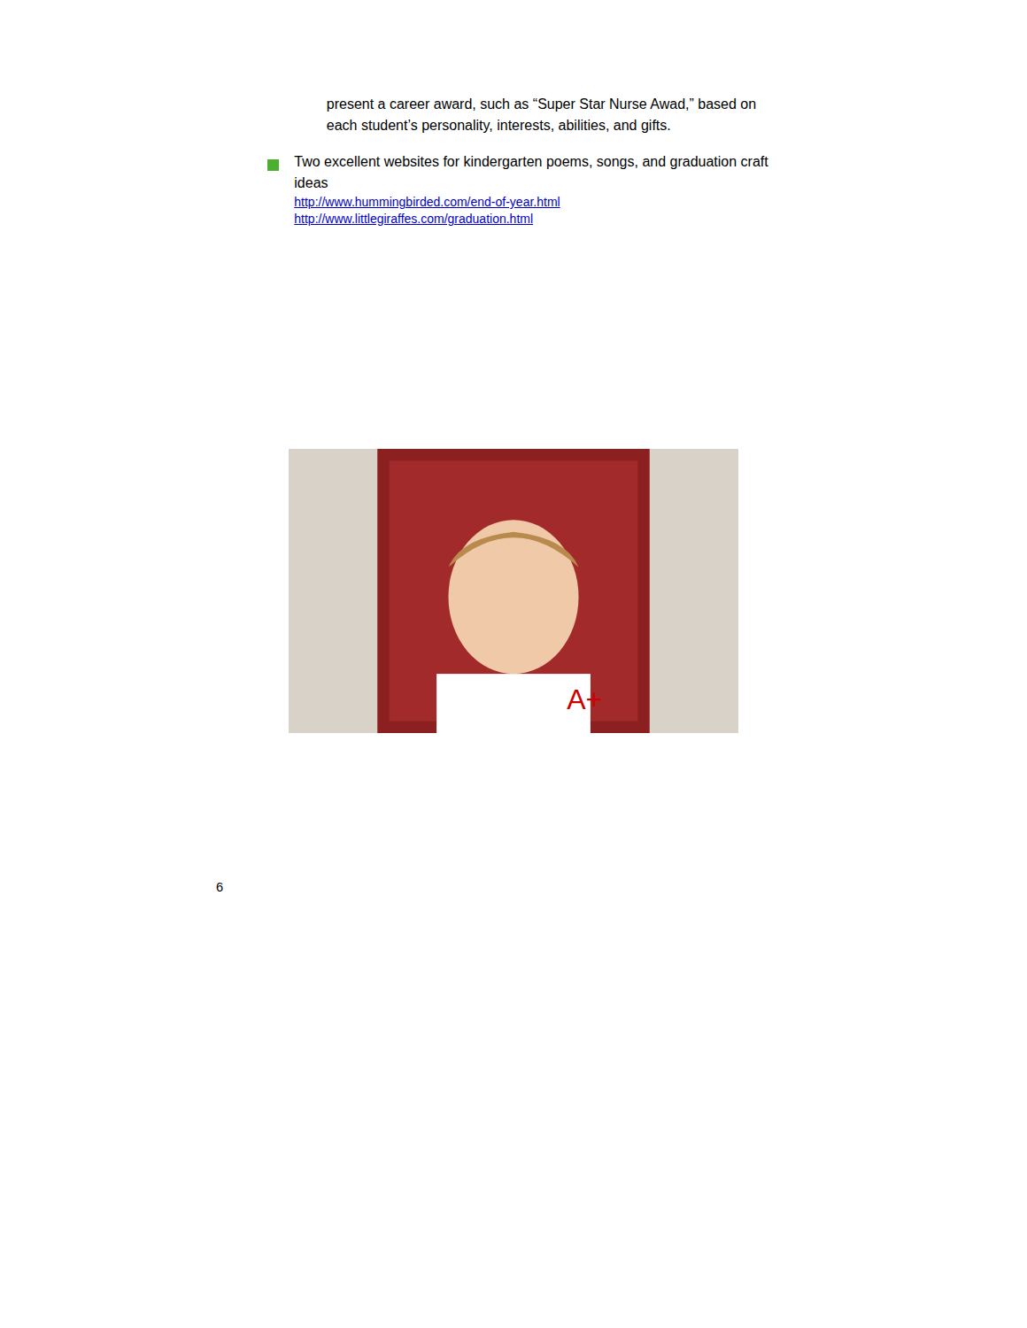present a career award, such as “Super Star Nurse Awad,” based on each student’s personality, interests, abilities, and gifts.
Two excellent websites for kindergarten poems, songs, and graduation craft ideas http://www.hummingbirded.com/end-of-year.html http://www.littlegiraffes.com/graduation.html
6